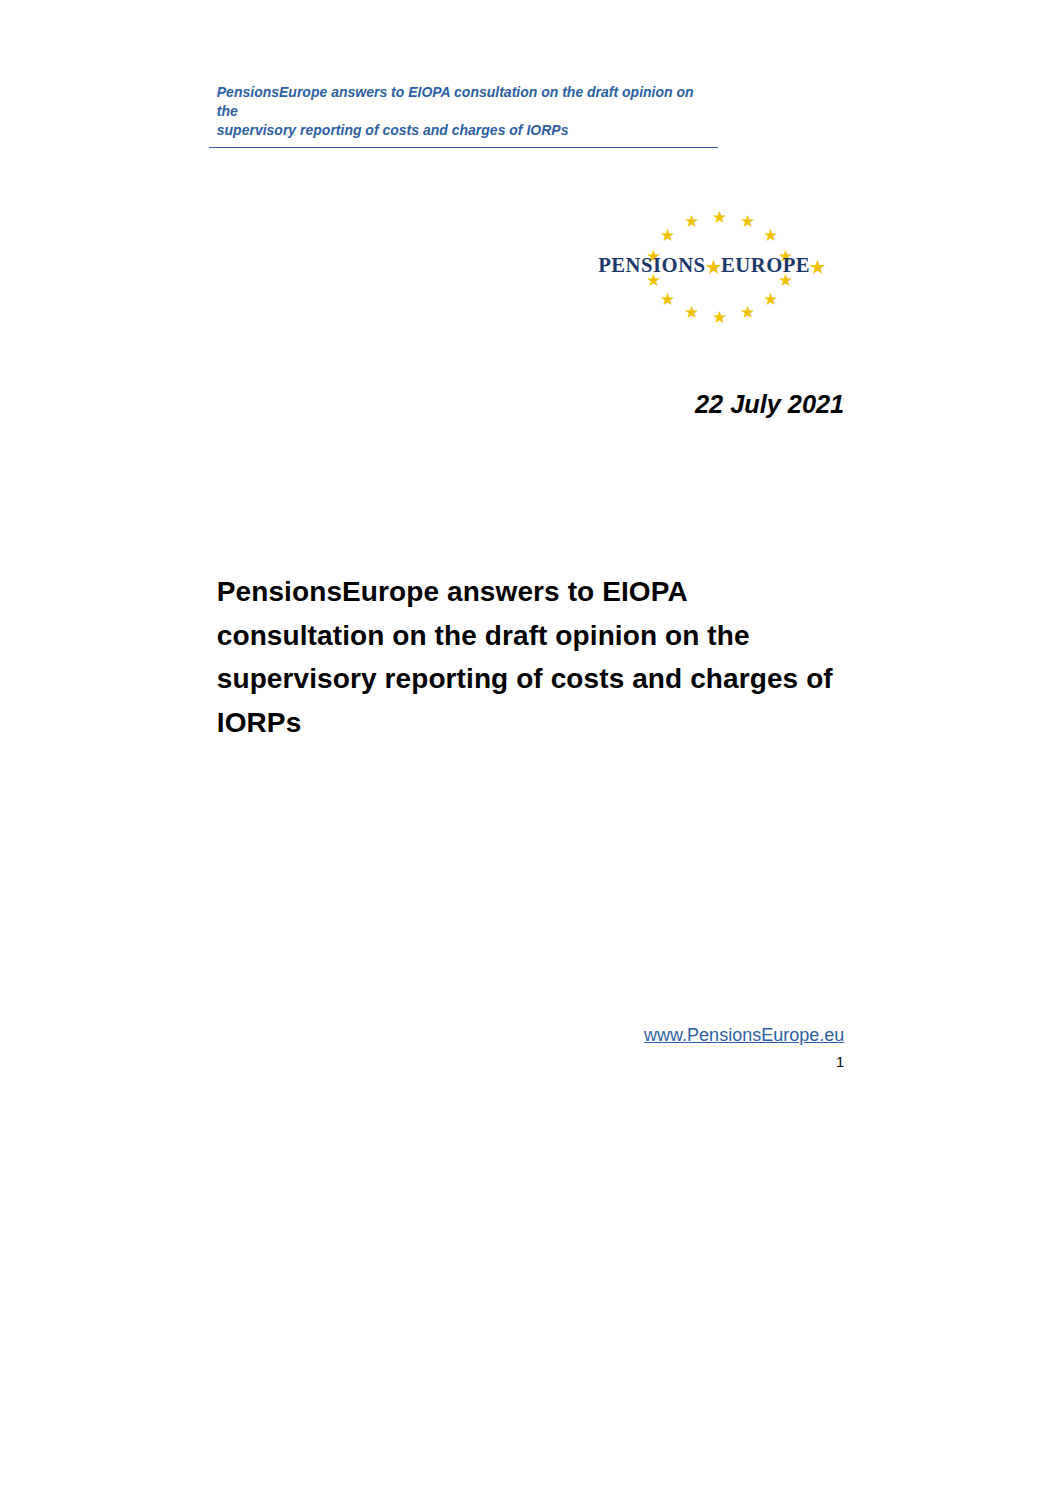PensionsEurope answers to EIOPA consultation on the draft opinion on the
supervisory reporting of costs and charges of IORPs
★ ★ ★ ★ ★ ★ ★ ★ ★ ★ ★ ★ ★ ★
PENSIONS★EUROPE★
22 July 2021
PensionsEurope answers to EIOPA consultation on the draft opinion on the supervisory reporting of costs and charges of IORPs
www.PensionsEurope.eu
1